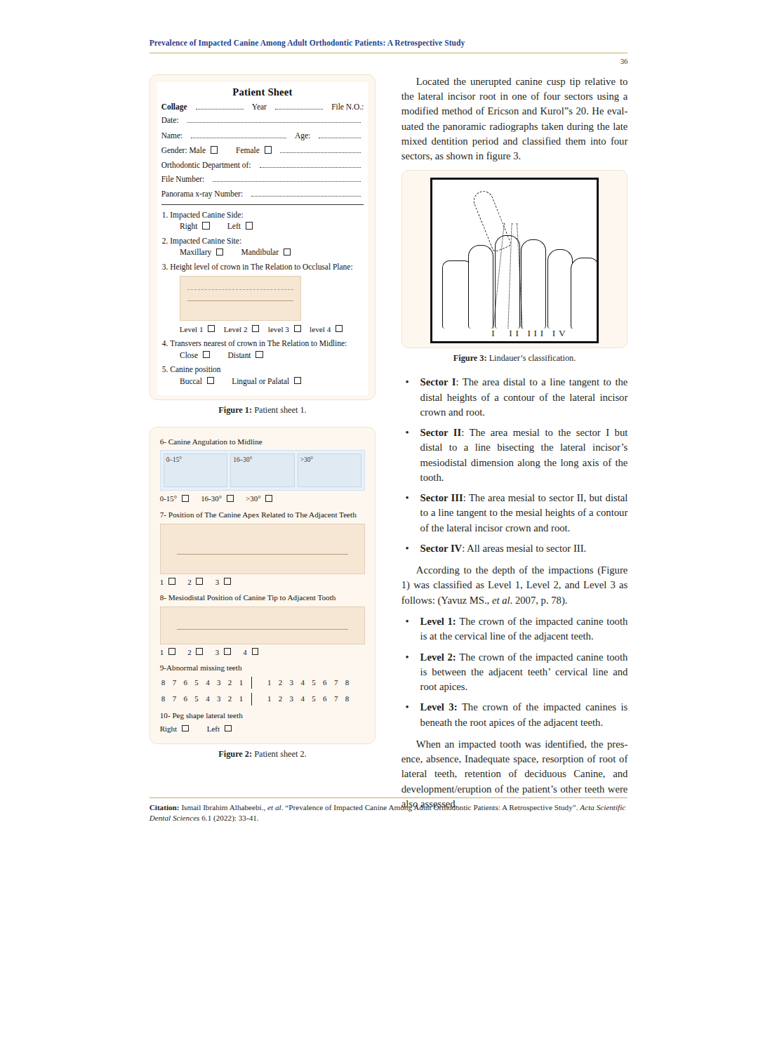Prevalence of Impacted Canine Among Adult Orthodontic Patients: A Retrospective Study
36
Patient Sheet
Collage Year File N.O.:
Date:
Name: Age:
Gender: Male Female
Orthodontic Department of:
File Number:
Panorama x-ray Number:
Impacted Canine Side:
Right Left
Impacted Canine Site:
Maxillary Mandibular
Height level of crown in The Relation to Occlusal Plane:
Level 1 Level 2 level 3 level 4
Transvers nearest of crown in The Relation to Midline:
Close Distant
Canine position
Buccal Lingual or Palatal
Figure 1: Patient sheet 1.
6- Canine Angulation to Midline
0–15°
16–30°
>30°
0-15° 16-30° >30°
7- Position of The Canine Apex Related to The Adjacent Teeth
1 2 3
8- Mesiodistal Position of Canine Tip to Adjacent Tooth
1 2 3 4
9-Abnormal missing teeth
87654321 12345678
87654321 12345678
10- Peg shape lateral teeth
Right Left
Figure 2: Patient sheet 2.
Located the unerupted canine cusp tip relative to the lateral incisor root in one of four sectors using a modified method of Ericson and Kurol”s 20. He evaluated the panoramic radiographs taken during the late mixed dentition period and classified them into four sectors, as shown in figure 3.
I II III IV
Figure 3: Lindauer’s classification.
Sector I: The area distal to a line tangent to the distal heights of a contour of the lateral incisor crown and root.
Sector II: The area mesial to the sector I but distal to a line bisecting the lateral incisor’s mesiodistal dimension along the long axis of the tooth.
Sector III: The area mesial to sector II, but distal to a line tangent to the mesial heights of a contour of the lateral incisor crown and root.
Sector IV: All areas mesial to sector III.
According to the depth of the impactions (Figure 1) was classified as Level 1, Level 2, and Level 3 as follows: (Yavuz MS., et al. 2007, p. 78).
Level 1: The crown of the impacted canine tooth is at the cervical line of the adjacent teeth.
Level 2: The crown of the impacted canine tooth is between the adjacent teeth’ cervical line and root apices.
Level 3: The crown of the impacted canines is beneath the root apices of the adjacent teeth.
When an impacted tooth was identified, the presence, absence, Inadequate space, resorption of root of lateral teeth, retention of deciduous Canine, and development/eruption of the patient’s other teeth were also assessed.
Citation: Ismail Ibrahim Alhabeebi., et al. “Prevalence of Impacted Canine Among Adult Orthodontic Patients: A Retrospective Study”. Acta Scientific Dental Sciences 6.1 (2022): 33-41.